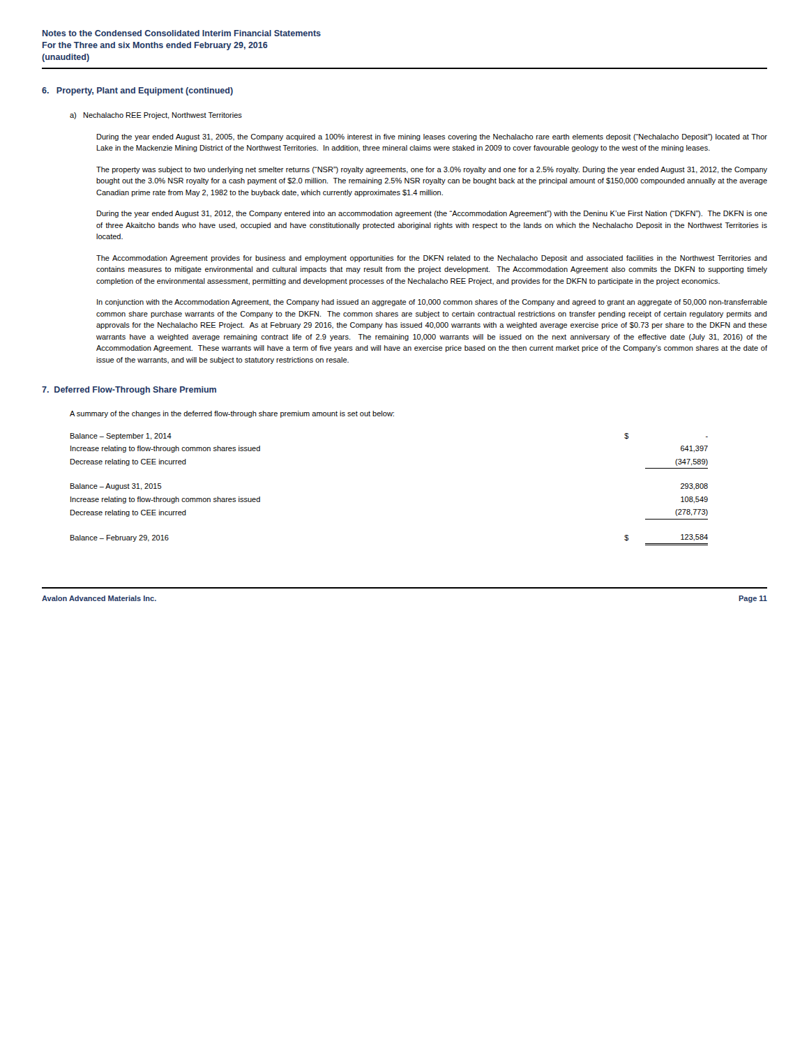Notes to the Condensed Consolidated Interim Financial Statements
For the Three and six Months ended February 29, 2016
(unaudited)
6. Property, Plant and Equipment (continued)
a) Nechalacho REE Project, Northwest Territories
During the year ended August 31, 2005, the Company acquired a 100% interest in five mining leases covering the Nechalacho rare earth elements deposit (“Nechalacho Deposit”) located at Thor Lake in the Mackenzie Mining District of the Northwest Territories. In addition, three mineral claims were staked in 2009 to cover favourable geology to the west of the mining leases.
The property was subject to two underlying net smelter returns (“NSR”) royalty agreements, one for a 3.0% royalty and one for a 2.5% royalty. During the year ended August 31, 2012, the Company bought out the 3.0% NSR royalty for a cash payment of $2.0 million. The remaining 2.5% NSR royalty can be bought back at the principal amount of $150,000 compounded annually at the average Canadian prime rate from May 2, 1982 to the buyback date, which currently approximates $1.4 million.
During the year ended August 31, 2012, the Company entered into an accommodation agreement (the “Accommodation Agreement”) with the Deninu K’ue First Nation (“DKFN”). The DKFN is one of three Akaitcho bands who have used, occupied and have constitutionally protected aboriginal rights with respect to the lands on which the Nechalacho Deposit in the Northwest Territories is located.
The Accommodation Agreement provides for business and employment opportunities for the DKFN related to the Nechalacho Deposit and associated facilities in the Northwest Territories and contains measures to mitigate environmental and cultural impacts that may result from the project development. The Accommodation Agreement also commits the DKFN to supporting timely completion of the environmental assessment, permitting and development processes of the Nechalacho REE Project, and provides for the DKFN to participate in the project economics.
In conjunction with the Accommodation Agreement, the Company had issued an aggregate of 10,000 common shares of the Company and agreed to grant an aggregate of 50,000 non-transferrable common share purchase warrants of the Company to the DKFN. The common shares are subject to certain contractual restrictions on transfer pending receipt of certain regulatory permits and approvals for the Nechalacho REE Project. As at February 29 2016, the Company has issued 40,000 warrants with a weighted average exercise price of $0.73 per share to the DKFN and these warrants have a weighted average remaining contract life of 2.9 years. The remaining 10,000 warrants will be issued on the next anniversary of the effective date (July 31, 2016) of the Accommodation Agreement. These warrants will have a term of five years and will have an exercise price based on the then current market price of the Company’s common shares at the date of issue of the warrants, and will be subject to statutory restrictions on resale.
7. Deferred Flow-Through Share Premium
A summary of the changes in the deferred flow-through share premium amount is set out below:
| Balance – September 1, 2014 | $ | - |
| Increase relating to flow-through common shares issued | | 641,397 |
| Decrease relating to CEE incurred | | (347,589) |
| Balance – August 31, 2015 | | 293,808 |
| Increase relating to flow-through common shares issued | | 108,549 |
| Decrease relating to CEE incurred | | (278,773) |
| Balance – February 29, 2016 | $ | 123,584 |
Avalon Advanced Materials Inc. Page 11